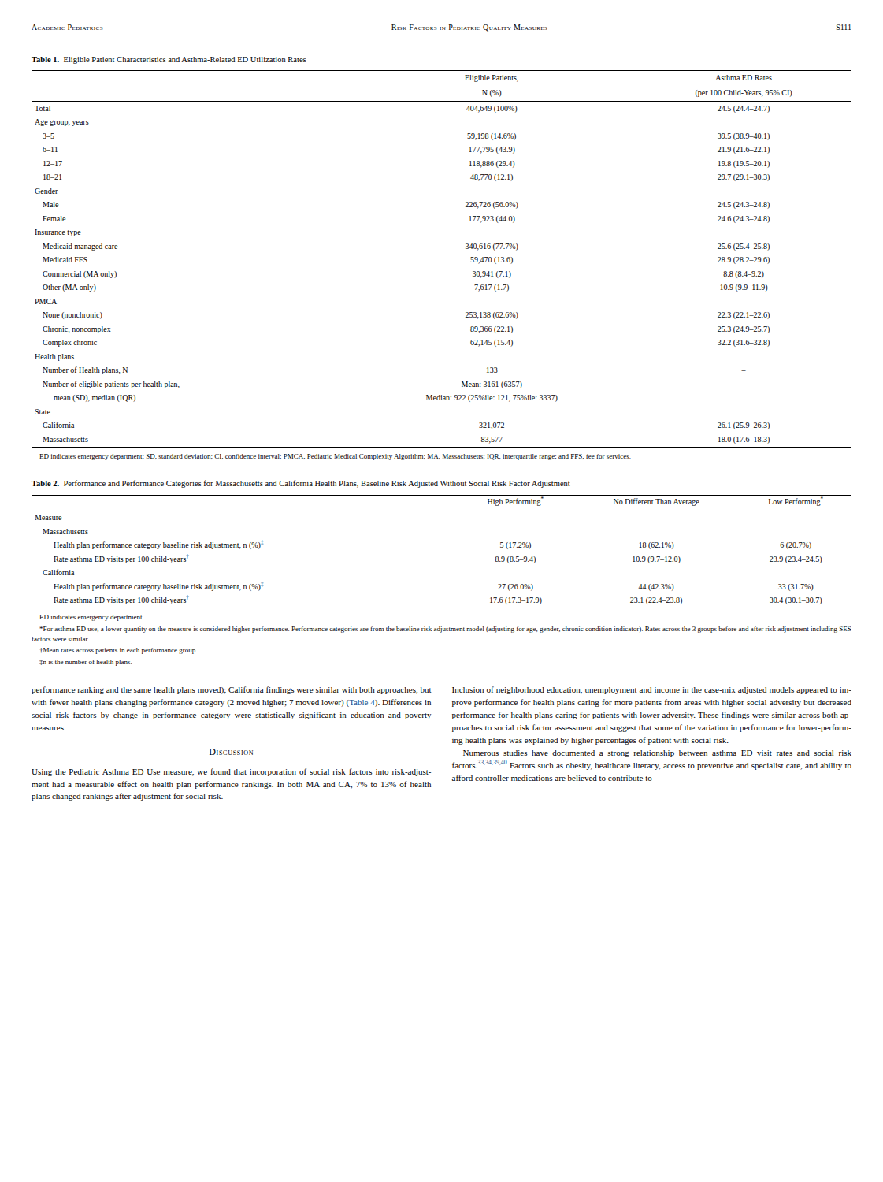Academic Pediatrics
Risk Factors in Pediatric Quality Measures
S111
Table 1. Eligible Patient Characteristics and Asthma-Related ED Utilization Rates
| | Eligible Patients, | Asthma ED Rates |
| --- | --- | --- |
| | N (%) | (per 100 Child-Years, 95% CI) |
| Total | 404,649 (100%) | 24.5 (24.4–24.7) |
| Age group, years | | |
| 3–5 | 59,198 (14.6%) | 39.5 (38.9–40.1) |
| 6–11 | 177,795 (43.9) | 21.9 (21.6–22.1) |
| 12–17 | 118,886 (29.4) | 19.8 (19.5–20.1) |
| 18–21 | 48,770 (12.1) | 29.7 (29.1–30.3) |
| Gender | | |
| Male | 226,726 (56.0%) | 24.5 (24.3–24.8) |
| Female | 177,923 (44.0) | 24.6 (24.3–24.8) |
| Insurance type | | |
| Medicaid managed care | 340,616 (77.7%) | 25.6 (25.4–25.8) |
| Medicaid FFS | 59,470 (13.6) | 28.9 (28.2–29.6) |
| Commercial (MA only) | 30,941 (7.1) | 8.8 (8.4–9.2) |
| Other (MA only) | 7,617 (1.7) | 10.9 (9.9–11.9) |
| PMCA | | |
| None (nonchronic) | 253,138 (62.6%) | 22.3 (22.1–22.6) |
| Chronic, noncomplex | 89,366 (22.1) | 25.3 (24.9–25.7) |
| Complex chronic | 62,145 (15.4) | 32.2 (31.6–32.8) |
| Health plans | | |
| Number of Health plans, N | 133 | – |
| Number of eligible patients per health plan, | Mean: 3161 (6357) | – |
| mean (SD), median (IQR) | Median: 922 (25%ile: 121, 75%ile: 3337) | |
| State | | |
| California | 321,072 | 26.1 (25.9–26.3) |
| Massachusetts | 83,577 | 18.0 (17.6–18.3) |
ED indicates emergency department; SD, standard deviation; CI, confidence interval; PMCA, Pediatric Medical Complexity Algorithm; MA, Massachusetts; IQR, interquartile range; and FFS, fee for services.
Table 2. Performance and Performance Categories for Massachusetts and California Health Plans, Baseline Risk Adjusted Without Social Risk Factor Adjustment
| | High Performing * | No Different Than Average | Low Performing * |
| --- | --- | --- | --- |
| Measure | | | |
| Massachusetts | | | |
| Health plan performance category baseline risk adjustment, n (%) ‡ | 5 (17.2%) | 18 (62.1%) | 6 (20.7%) |
| Rate asthma ED visits per 100 child-years † | 8.9 (8.5–9.4) | 10.9 (9.7–12.0) | 23.9 (23.4–24.5) |
| California | | | |
| Health plan performance category baseline risk adjustment, n (%) ‡ | 27 (26.0%) | 44 (42.3%) | 33 (31.7%) |
| Rate asthma ED visits per 100 child-years † | 17.6 (17.3–17.9) | 23.1 (22.4–23.8) | 30.4 (30.1–30.7) |
ED indicates emergency department.
*For asthma ED use, a lower quantity on the measure is considered higher performance. Performance categories are from the baseline risk adjustment model (adjusting for age, gender, chronic condition indicator). Rates across the 3 groups before and after risk adjustment including SES factors were similar.
†Mean rates across patients in each performance group.
‡n is the number of health plans.
performance ranking and the same health plans moved); California findings were similar with both approaches, but with fewer health plans changing performance category (2 moved higher; 7 moved lower) (Table 4). Differences in social risk factors by change in performance category were statistically significant in education and poverty measures.
Discussion
Using the Pediatric Asthma ED Use measure, we found that incorporation of social risk factors into risk-adjustment had a measurable effect on health plan performance rankings. In both MA and CA, 7% to 13% of health plans changed rankings after adjustment for social risk.
Inclusion of neighborhood education, unemployment and income in the case-mix adjusted models appeared to improve performance for health plans caring for more patients from areas with higher social adversity but decreased performance for health plans caring for patients with lower adversity. These findings were similar across both approaches to social risk factor assessment and suggest that some of the variation in performance for lower-performing health plans was explained by higher percentages of patient with social risk.
Numerous studies have documented a strong relationship between asthma ED visit rates and social risk factors.33,34,39,40 Factors such as obesity, healthcare literacy, access to preventive and specialist care, and ability to afford controller medications are believed to contribute to